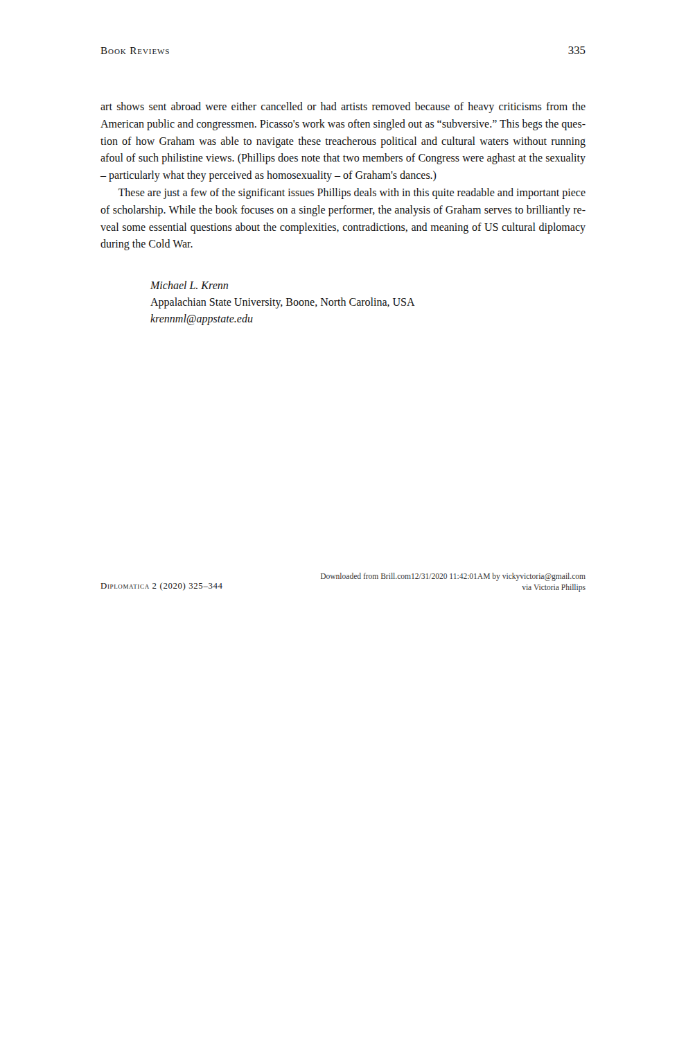Book Reviews 335
art shows sent abroad were either cancelled or had artists removed because of heavy criticisms from the American public and congressmen. Picasso's work was often singled out as “subversive.” This begs the question of how Graham was able to navigate these treacherous political and cultural waters without running afoul of such philistine views. (Phillips does note that two members of Congress were aghast at the sexuality – particularly what they perceived as homosexuality – of Graham's dances.)
These are just a few of the significant issues Phillips deals with in this quite readable and important piece of scholarship. While the book focuses on a single performer, the analysis of Graham serves to brilliantly reveal some essential questions about the complexities, contradictions, and meaning of US cultural diplomacy during the Cold War.
Michael L. Krenn
Appalachian State University, Boone, North Carolina, USA
krennml@appstate.edu
Diplomatica 2 (2020) 325–344 Downloaded from Brill.com12/31/2020 11:42:01AM by vickyvictoria@gmail.com
via Victoria Phillips